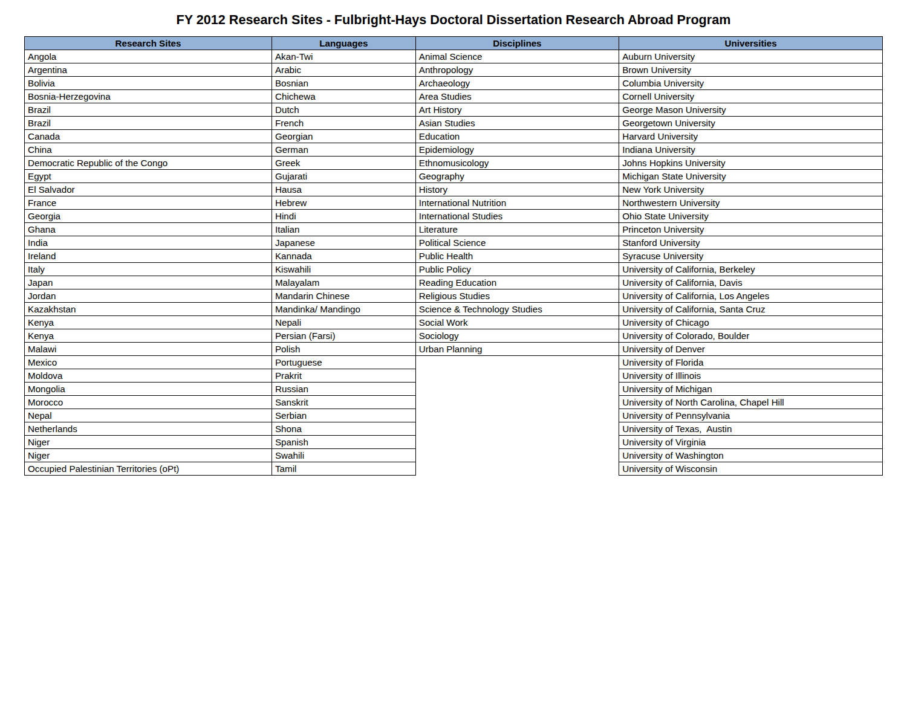FY 2012 Research Sites - Fulbright-Hays Doctoral Dissertation Research Abroad Program
| Research Sites | Languages | Disciplines | Universities |
| --- | --- | --- | --- |
| Angola | Akan-Twi | Animal Science | Auburn University |
| Argentina | Arabic | Anthropology | Brown University |
| Bolivia | Bosnian | Archaeology | Columbia University |
| Bosnia-Herzegovina | Chichewa | Area Studies | Cornell University |
| Brazil | Dutch | Art History | George Mason University |
| Brazil | French | Asian Studies | Georgetown University |
| Canada | Georgian | Education | Harvard University |
| China | German | Epidemiology | Indiana University |
| Democratic Republic of the Congo | Greek | Ethnomusicology | Johns Hopkins University |
| Egypt | Gujarati | Geography | Michigan State University |
| El Salvador | Hausa | History | New York University |
| France | Hebrew | International Nutrition | Northwestern University |
| Georgia | Hindi | International Studies | Ohio State University |
| Ghana | Italian | Literature | Princeton University |
| India | Japanese | Political Science | Stanford University |
| Ireland | Kannada | Public Health | Syracuse University |
| Italy | Kiswahili | Public Policy | University of California, Berkeley |
| Japan | Malayalam | Reading Education | University of California, Davis |
| Jordan | Mandarin Chinese | Religious Studies | University of California, Los Angeles |
| Kazakhstan | Mandinka/ Mandingo | Science & Technology Studies | University of California, Santa Cruz |
| Kenya | Nepali | Social Work | University of Chicago |
| Kenya | Persian (Farsi) | Sociology | University of Colorado, Boulder |
| Malawi | Polish | Urban Planning | University of Denver |
| Mexico | Portuguese | | University of Florida |
| Moldova | Prakrit | | University of Illinois |
| Mongolia | Russian | | University of Michigan |
| Morocco | Sanskrit | | University of North Carolina, Chapel Hill |
| Nepal | Serbian | | University of Pennsylvania |
| Netherlands | Shona | | University of Texas, Austin |
| Niger | Spanish | | University of Virginia |
| Niger | Swahili | | University of Washington |
| Occupied Palestinian Territories (oPt) | Tamil | | University of Wisconsin |